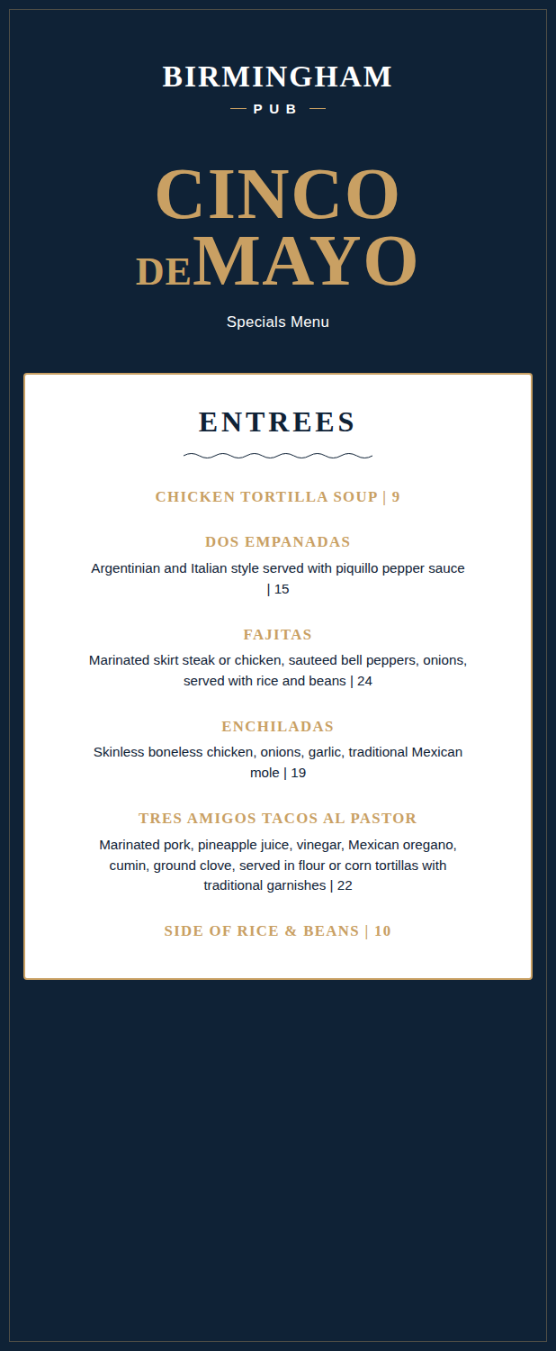Birmingham
Pub
Cinco de Mayo
Specials Menu
Entrees
Chicken Tortilla Soup | 9
Dos Empanadas Argentinian and Italian style served with piquillo pepper sauce | 15
Fajitas Marinated skirt steak or chicken, sauteed bell peppers, onions, served with rice and beans | 24
Enchiladas Skinless boneless chicken, onions, garlic, traditional Mexican mole | 19
Tres Amigos Tacos Al Pastor Marinated pork, pineapple juice, vinegar, Mexican oregano, cumin, ground clove, served in flour or corn tortillas with traditional garnishes | 22
Side of Rice & Beans | 10